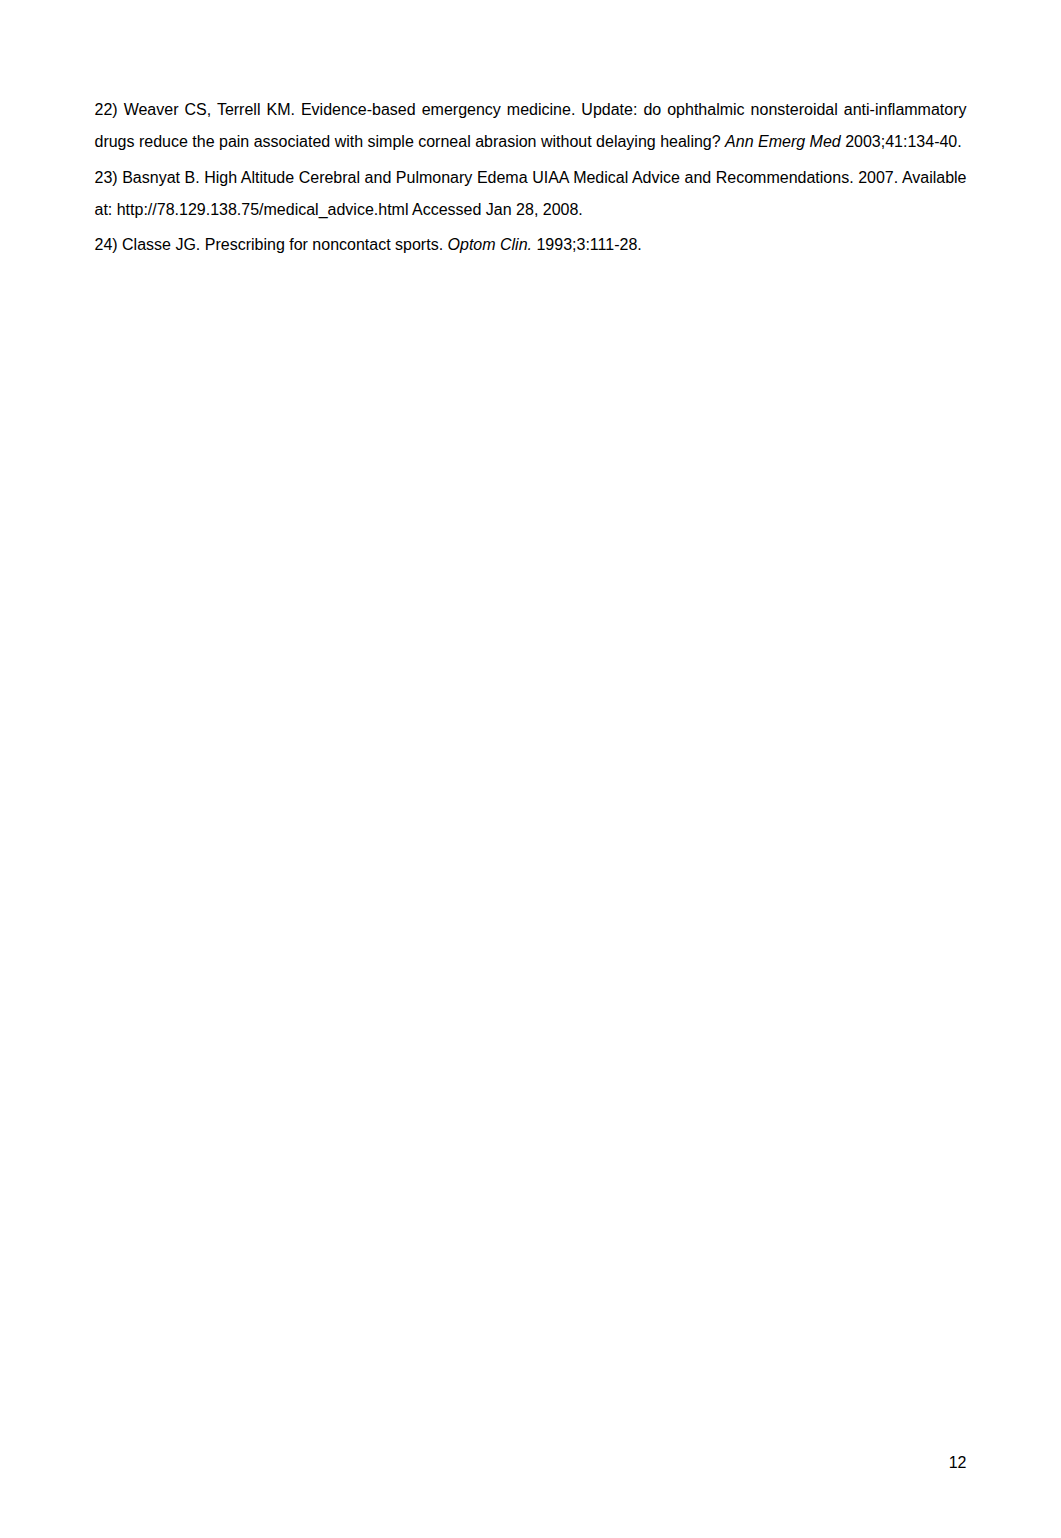22) Weaver CS, Terrell KM. Evidence-based emergency medicine. Update: do ophthalmic nonsteroidal anti-inflammatory drugs reduce the pain associated with simple corneal abrasion without delaying healing? Ann Emerg Med 2003;41:134-40.
23) Basnyat B. High Altitude Cerebral and Pulmonary Edema UIAA Medical Advice and Recommendations. 2007. Available at: http://78.129.138.75/medical_advice.html Accessed Jan 28, 2008.
24) Classe JG. Prescribing for noncontact sports. Optom Clin. 1993;3:111-28.
12